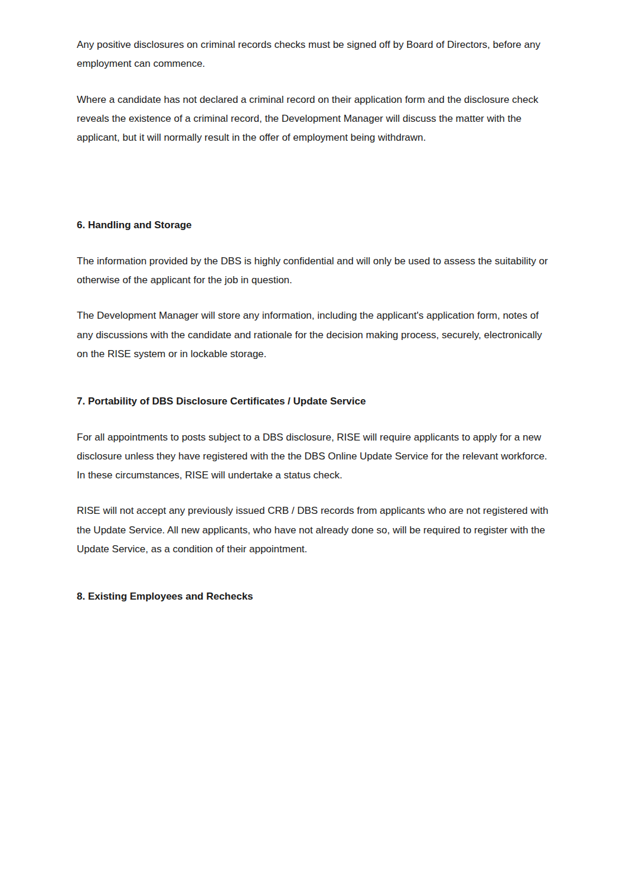Any positive disclosures on criminal records checks must be signed off by Board of Directors, before any employment can commence.
Where a candidate has not declared a criminal record on their application form and the disclosure check reveals the existence of a criminal record, the Development Manager will discuss the matter with the applicant, but it will normally result in the offer of employment being withdrawn.
6. Handling and Storage
The information provided by the DBS is highly confidential and will only be used to assess the suitability or otherwise of the applicant for the job in question.
The Development Manager will store any information, including the applicant's application form, notes of any discussions with the candidate and rationale for the decision making process, securely, electronically on the RISE system or in lockable storage.
7. Portability of DBS Disclosure Certificates / Update Service
For all appointments to posts subject to a DBS disclosure, RISE will require applicants to apply for a new disclosure unless they have registered with the the DBS Online Update Service for the relevant workforce. In these circumstances, RISE will undertake a status check.
RISE will not accept any previously issued CRB / DBS records from applicants who are not registered with the Update Service. All new applicants, who have not already done so, will be required to register with the Update Service, as a condition of their appointment.
8. Existing Employees and Rechecks